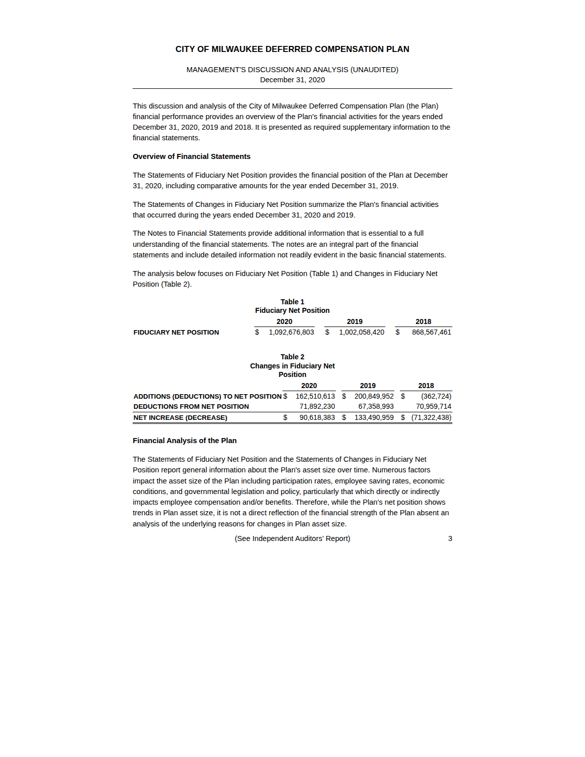CITY OF MILWAUKEE DEFERRED COMPENSATION PLAN
MANAGEMENT'S DISCUSSION AND ANALYSIS (UNAUDITED)
December 31, 2020
This discussion and analysis of the City of Milwaukee Deferred Compensation Plan (the Plan) financial performance provides an overview of the Plan's financial activities for the years ended December 31, 2020, 2019 and 2018. It is presented as required supplementary information to the financial statements.
Overview of Financial Statements
The Statements of Fiduciary Net Position provides the financial position of the Plan at December 31, 2020, including comparative amounts for the year ended December 31, 2019.
The Statements of Changes in Fiduciary Net Position summarize the Plan's financial activities that occurred during the years ended December 31, 2020 and 2019.
The Notes to Financial Statements provide additional information that is essential to a full understanding of the financial statements. The notes are an integral part of the financial statements and include detailed information not readily evident in the basic financial statements.
The analysis below focuses on Fiduciary Net Position (Table 1) and Changes in Fiduciary Net Position (Table 2).
Table 1 Fiduciary Net Position
| | 2020 | | 2019 | | 2018 |
| --- | --- | --- | --- | --- | --- |
| FIDUCIARY NET POSITION | $ | 1,092,676,803 | | $ | 1,002,058,420 | | $ | 868,567,461 |
Table 2 Changes in Fiduciary Net Position
| | 2020 | | 2019 | | 2018 |
| --- | --- | --- | --- | --- | --- |
| ADDITIONS (DEDUCTIONS) TO NET POSITION | $ | 162,510,613 | | $ | 200,849,952 | | $ | (362,724) |
| DEDUCTIONS FROM NET POSITION | | 71,892,230 | | | 67,358,993 | | | 70,959,714 |
| NET INCREASE (DECREASE) | $ | 90,618,383 | | $ | 133,490,959 | | $ | (71,322,438) |
Financial Analysis of the Plan
The Statements of Fiduciary Net Position and the Statements of Changes in Fiduciary Net Position report general information about the Plan's asset size over time. Numerous factors impact the asset size of the Plan including participation rates, employee saving rates, economic conditions, and governmental legislation and policy, particularly that which directly or indirectly impacts employee compensation and/or benefits. Therefore, while the Plan's net position shows trends in Plan asset size, it is not a direct reflection of the financial strength of the Plan absent an analysis of the underlying reasons for changes in Plan asset size.
(See Independent Auditors’ Report)
3